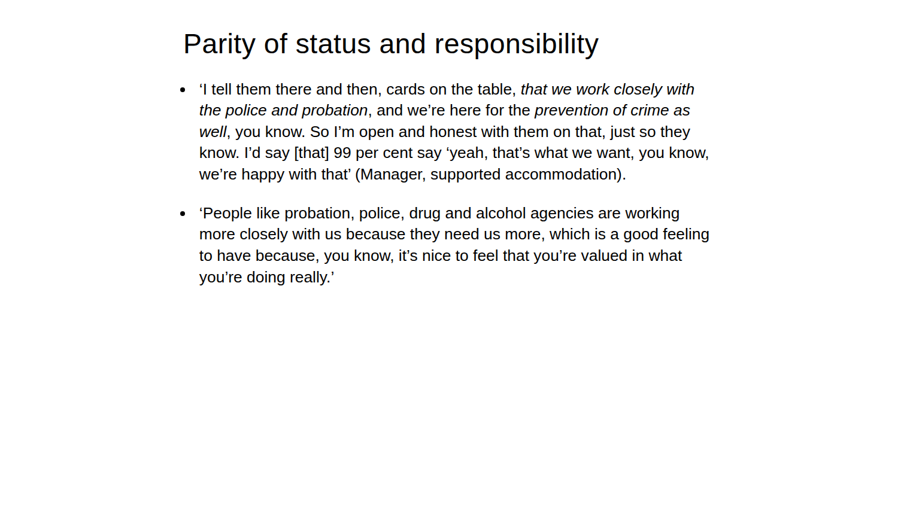Parity of status and responsibility
‘I tell them there and then, cards on the table, that we work closely with the police and probation, and we’re here for the prevention of crime as well, you know. So I’m open and honest with them on that, just so they know. I’d say [that] 99 per cent say ‘yeah, that’s what we want, you know, we’re happy with that’ (Manager, supported accommodation).
‘People like probation, police, drug and alcohol agencies are working more closely with us because they need us more, which is a good feeling to have because, you know, it’s nice to feel that you’re valued in what you’re doing really.’